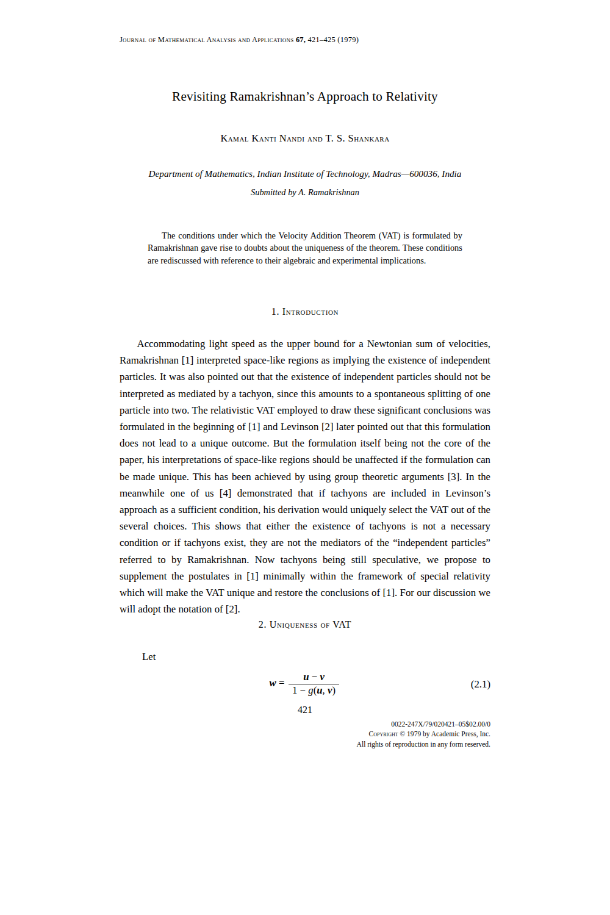Journal of Mathematical Analysis and Applications 67, 421–425 (1979)
Revisiting Ramakrishnan’s Approach to Relativity
Kamal Kanti Nandi and T. S. Shankara
Department of Mathematics, Indian Institute of Technology, Madras—600036, India
Submitted by A. Ramakrishnan
The conditions under which the Velocity Addition Theorem (VAT) is formulated by Ramakrishnan gave rise to doubts about the uniqueness of the theorem. These conditions are rediscussed with reference to their algebraic and experimental implications.
1. Introduction
Accommodating light speed as the upper bound for a Newtonian sum of velocities, Ramakrishnan [1] interpreted space-like regions as implying the existence of independent particles. It was also pointed out that the existence of independent particles should not be interpreted as mediated by a tachyon, since this amounts to a spontaneous splitting of one particle into two. The relativistic VAT employed to draw these significant conclusions was formulated in the beginning of [1] and Levinson [2] later pointed out that this formulation does not lead to a unique outcome. But the formulation itself being not the core of the paper, his interpretations of space-like regions should be unaffected if the formulation can be made unique. This has been achieved by using group theoretic arguments [3]. In the meanwhile one of us [4] demonstrated that if tachyons are included in Levinson’s approach as a sufficient condition, his derivation would uniquely select the VAT out of the several choices. This shows that either the existence of tachyons is not a necessary condition or if tachyons exist, they are not the mediators of the “independent particles” referred to by Ramakrishnan. Now tachyons being still speculative, we propose to supplement the postulates in [1] minimally within the framework of special relativity which will make the VAT unique and restore the conclusions of [1]. For our discussion we will adopt the notation of [2].
2. Uniqueness of VAT
Let
w = u − v 1 − g(u, v) (2.1)
421
0022-247X/79/020421–05$02.00/0
Copyright © 1979 by Academic Press, Inc.
All rights of reproduction in any form reserved.